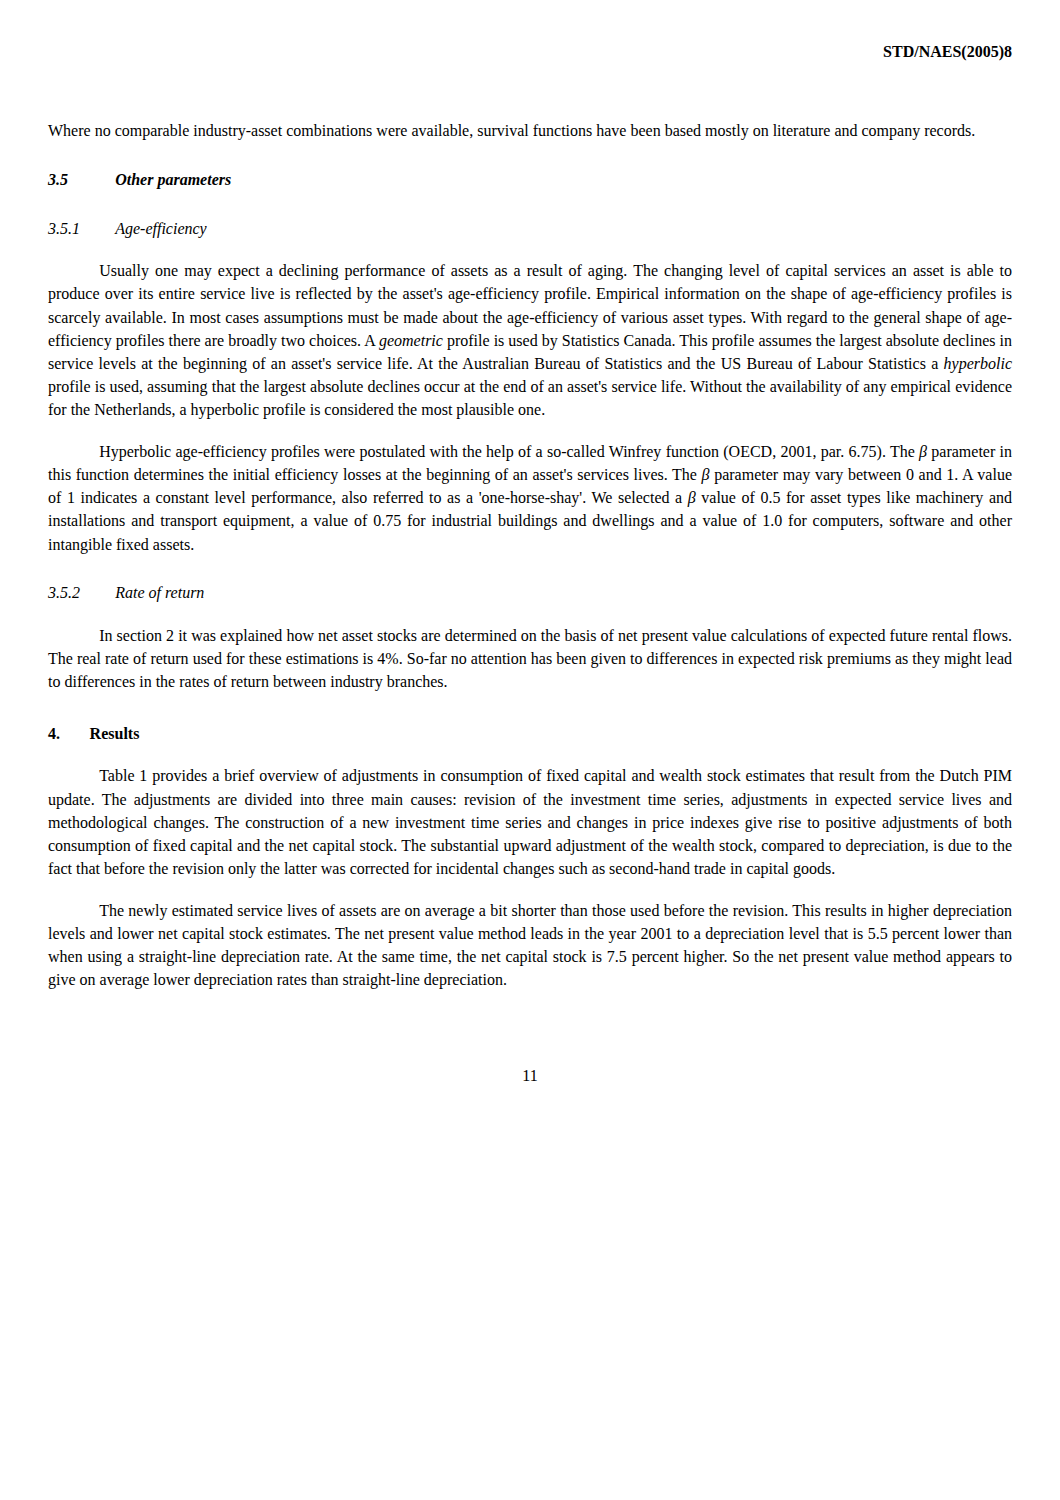STD/NAES(2005)8
Where no comparable industry-asset combinations were available, survival functions have been based mostly on literature and company records.
3.5 Other parameters
3.5.1 Age-efficiency
Usually one may expect a declining performance of assets as a result of aging. The changing level of capital services an asset is able to produce over its entire service live is reflected by the asset's age-efficiency profile. Empirical information on the shape of age-efficiency profiles is scarcely available. In most cases assumptions must be made about the age-efficiency of various asset types. With regard to the general shape of age-efficiency profiles there are broadly two choices. A geometric profile is used by Statistics Canada. This profile assumes the largest absolute declines in service levels at the beginning of an asset's service life. At the Australian Bureau of Statistics and the US Bureau of Labour Statistics a hyperbolic profile is used, assuming that the largest absolute declines occur at the end of an asset's service life. Without the availability of any empirical evidence for the Netherlands, a hyperbolic profile is considered the most plausible one.
Hyperbolic age-efficiency profiles were postulated with the help of a so-called Winfrey function (OECD, 2001, par. 6.75). The β parameter in this function determines the initial efficiency losses at the beginning of an asset's services lives. The β parameter may vary between 0 and 1. A value of 1 indicates a constant level performance, also referred to as a 'one-horse-shay'. We selected a β value of 0.5 for asset types like machinery and installations and transport equipment, a value of 0.75 for industrial buildings and dwellings and a value of 1.0 for computers, software and other intangible fixed assets.
3.5.2 Rate of return
In section 2 it was explained how net asset stocks are determined on the basis of net present value calculations of expected future rental flows. The real rate of return used for these estimations is 4%. So-far no attention has been given to differences in expected risk premiums as they might lead to differences in the rates of return between industry branches.
4. Results
Table 1 provides a brief overview of adjustments in consumption of fixed capital and wealth stock estimates that result from the Dutch PIM update. The adjustments are divided into three main causes: revision of the investment time series, adjustments in expected service lives and methodological changes. The construction of a new investment time series and changes in price indexes give rise to positive adjustments of both consumption of fixed capital and the net capital stock. The substantial upward adjustment of the wealth stock, compared to depreciation, is due to the fact that before the revision only the latter was corrected for incidental changes such as second-hand trade in capital goods.
The newly estimated service lives of assets are on average a bit shorter than those used before the revision. This results in higher depreciation levels and lower net capital stock estimates. The net present value method leads in the year 2001 to a depreciation level that is 5.5 percent lower than when using a straight-line depreciation rate. At the same time, the net capital stock is 7.5 percent higher. So the net present value method appears to give on average lower depreciation rates than straight-line depreciation.
11